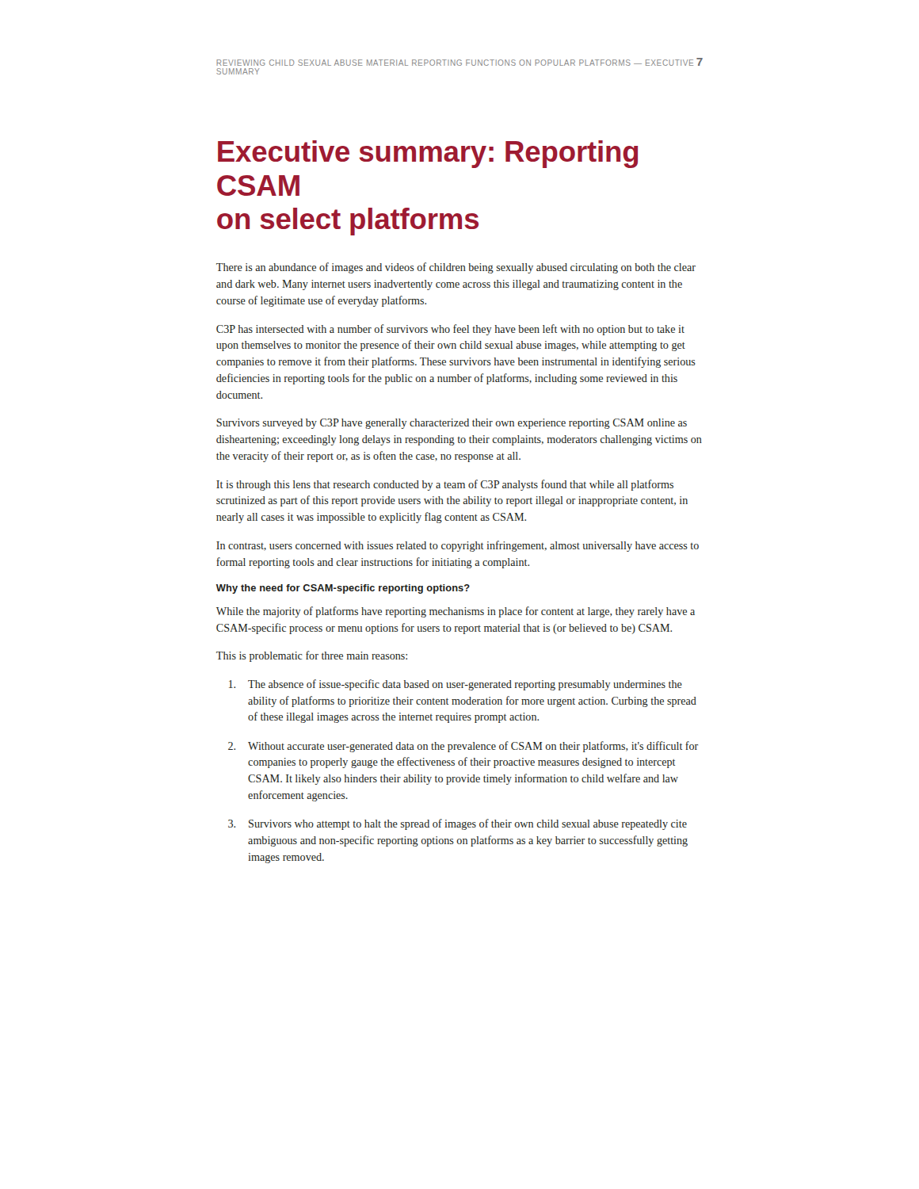Reviewing child sexual abuse material reporting functions on popular platforms — Executive summary 7
Executive summary: Reporting CSAM
on select platforms
There is an abundance of images and videos of children being sexually abused circulating on both the clear and dark web. Many internet users inadvertently come across this illegal and traumatizing content in the course of legitimate use of everyday platforms.
C3P has intersected with a number of survivors who feel they have been left with no option but to take it upon themselves to monitor the presence of their own child sexual abuse images, while attempting to get companies to remove it from their platforms. These survivors have been instrumental in identifying serious deficiencies in reporting tools for the public on a number of platforms, including some reviewed in this document.
Survivors surveyed by C3P have generally characterized their own experience reporting CSAM online as disheartening; exceedingly long delays in responding to their complaints, moderators challenging victims on the veracity of their report or, as is often the case, no response at all.
It is through this lens that research conducted by a team of C3P analysts found that while all platforms scrutinized as part of this report provide users with the ability to report illegal or inappropriate content, in nearly all cases it was impossible to explicitly flag content as CSAM.
In contrast, users concerned with issues related to copyright infringement, almost universally have access to formal reporting tools and clear instructions for initiating a complaint.
Why the need for CSAM-specific reporting options?
While the majority of platforms have reporting mechanisms in place for content at large, they rarely have a CSAM-specific process or menu options for users to report material that is (or believed to be) CSAM.
This is problematic for three main reasons:
The absence of issue-specific data based on user-generated reporting presumably undermines the ability of platforms to prioritize their content moderation for more urgent action. Curbing the spread of these illegal images across the internet requires prompt action.
Without accurate user-generated data on the prevalence of CSAM on their platforms, it's difficult for companies to properly gauge the effectiveness of their proactive measures designed to intercept CSAM. It likely also hinders their ability to provide timely information to child welfare and law enforcement agencies.
Survivors who attempt to halt the spread of images of their own child sexual abuse repeatedly cite ambiguous and non-specific reporting options on platforms as a key barrier to successfully getting images removed.